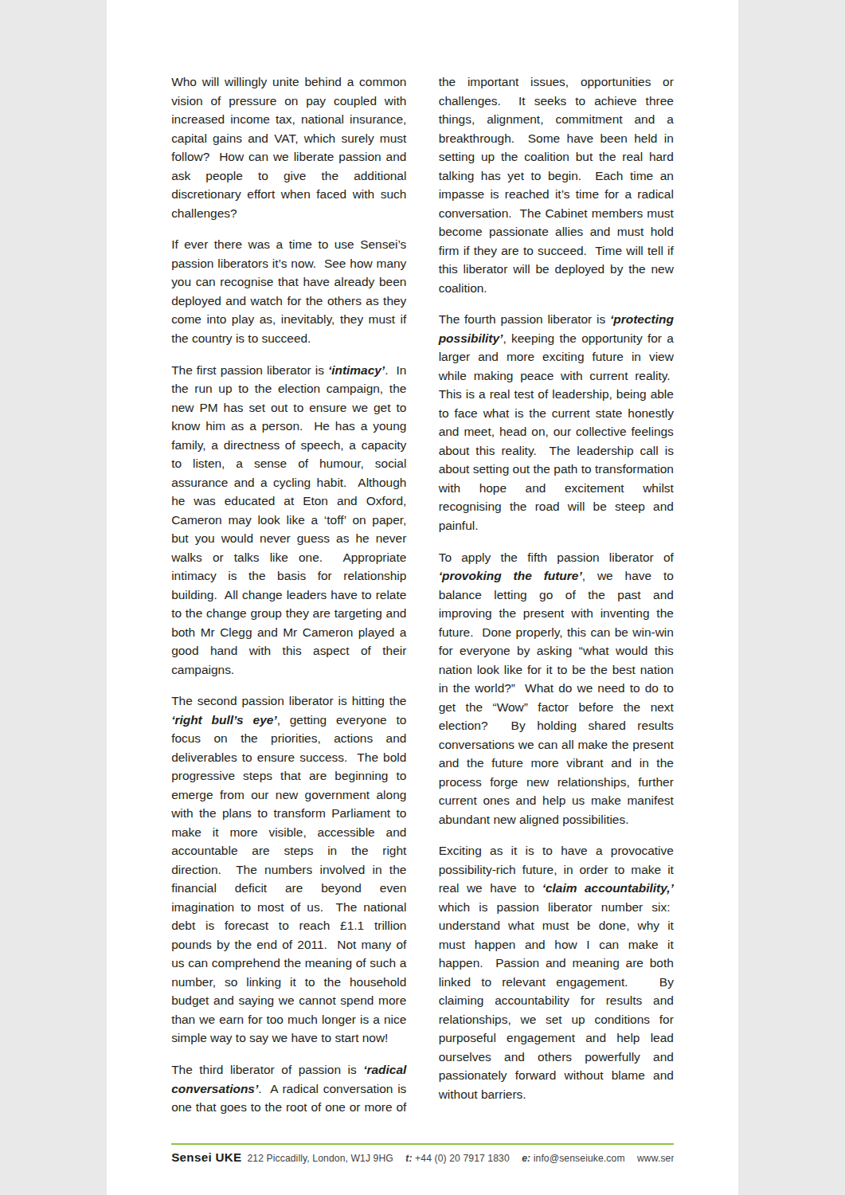Who will willingly unite behind a common vision of pressure on pay coupled with increased income tax, national insurance, capital gains and VAT, which surely must follow? How can we liberate passion and ask people to give the additional discretionary effort when faced with such challenges?
If ever there was a time to use Sensei’s passion liberators it’s now. See how many you can recognise that have already been deployed and watch for the others as they come into play as, inevitably, they must if the country is to succeed.
The first passion liberator is ‘intimacy’. In the run up to the election campaign, the new PM has set out to ensure we get to know him as a person. He has a young family, a directness of speech, a capacity to listen, a sense of humour, social assurance and a cycling habit. Although he was educated at Eton and Oxford, Cameron may look like a ‘toff’ on paper, but you would never guess as he never walks or talks like one. Appropriate intimacy is the basis for relationship building. All change leaders have to relate to the change group they are targeting and both Mr Clegg and Mr Cameron played a good hand with this aspect of their campaigns.
The second passion liberator is hitting the ‘right bull’s eye’, getting everyone to focus on the priorities, actions and deliverables to ensure success. The bold progressive steps that are beginning to emerge from our new government along with the plans to transform Parliament to make it more visible, accessible and accountable are steps in the right direction. The numbers involved in the financial deficit are beyond even imagination to most of us. The national debt is forecast to reach £1.1 trillion pounds by the end of 2011. Not many of us can comprehend the meaning of such a number, so linking it to the household budget and saying we cannot spend more than we earn for too much longer is a nice simple way to say we have to start now!
The third liberator of passion is ‘radical conversations’. A radical conversation is one that goes to the root of one or more of the important issues, opportunities or challenges. It seeks to achieve three things, alignment, commitment and a breakthrough. Some have been held in setting up the coalition but the real hard talking has yet to begin. Each time an impasse is reached it’s time for a radical conversation. The Cabinet members must become passionate allies and must hold firm if they are to succeed. Time will tell if this liberator will be deployed by the new coalition.
The fourth passion liberator is ‘protecting possibility’, keeping the opportunity for a larger and more exciting future in view while making peace with current reality. This is a real test of leadership, being able to face what is the current state honestly and meet, head on, our collective feelings about this reality. The leadership call is about setting out the path to transformation with hope and excitement whilst recognising the road will be steep and painful.
To apply the fifth passion liberator of ‘provoking the future’, we have to balance letting go of the past and improving the present with inventing the future. Done properly, this can be win-win for everyone by asking “what would this nation look like for it to be the best nation in the world?” What do we need to do to get the “Wow” factor before the next election? By holding shared results conversations we can all make the present and the future more vibrant and in the process forge new relationships, further current ones and help us make manifest abundant new aligned possibilities.
Exciting as it is to have a provocative possibility-rich future, in order to make it real we have to ‘claim accountability,’ which is passion liberator number six: understand what must be done, why it must happen and how I can make it happen. Passion and meaning are both linked to relevant engagement. By claiming accountability for results and relationships, we set up conditions for purposeful engagement and help lead ourselves and others powerfully and passionately forward without blame and without barriers.
Sensei UKE 212 Piccadilly, London, W1J 9HG t: +44 (0) 20 7917 1830 e: info@senseiuke.com www.senseiuke.com